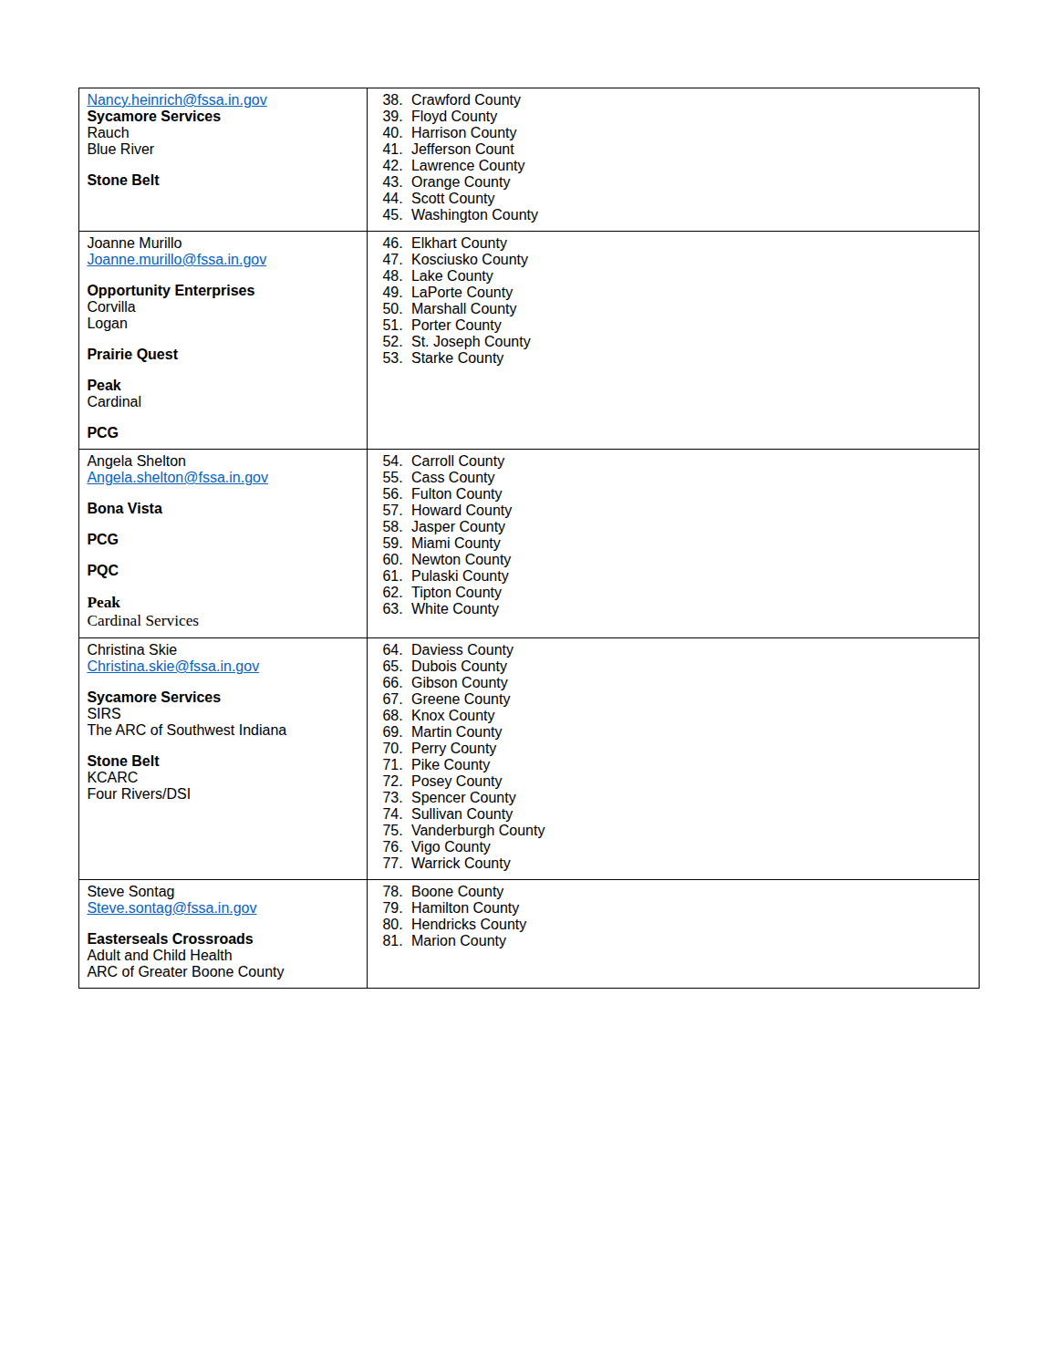| Nancy.heinrich@fssa.in.gov Sycamore Services Rauch Blue River Stone Belt | Crawford County Floyd County Harrison County Jefferson Count Lawrence County Orange County Scott County Washington County |
| Joanne Murillo Joanne.murillo@fssa.in.gov Opportunity Enterprises Corvilla Logan Prairie Quest Peak Cardinal PCG | Elkhart County Kosciusko County Lake County LaPorte County Marshall County Porter County St. Joseph County Starke County |
| Angela Shelton Angela.shelton@fssa.in.gov Bona Vista PCG PQC Peak Cardinal Services | Carroll County Cass County Fulton County Howard County Jasper County Miami County Newton County Pulaski County Tipton County White County |
| Christina Skie Christina.skie@fssa.in.gov Sycamore Services SIRS The ARC of Southwest Indiana Stone Belt KCARC Four Rivers/DSI | Daviess County Dubois County Gibson County Greene County Knox County Martin County Perry County Pike County Posey County Spencer County Sullivan County Vanderburgh County Vigo County Warrick County |
| Steve Sontag Steve.sontag@fssa.in.gov Easterseals Crossroads Adult and Child Health ARC of Greater Boone County | Boone County Hamilton County Hendricks County Marion County |